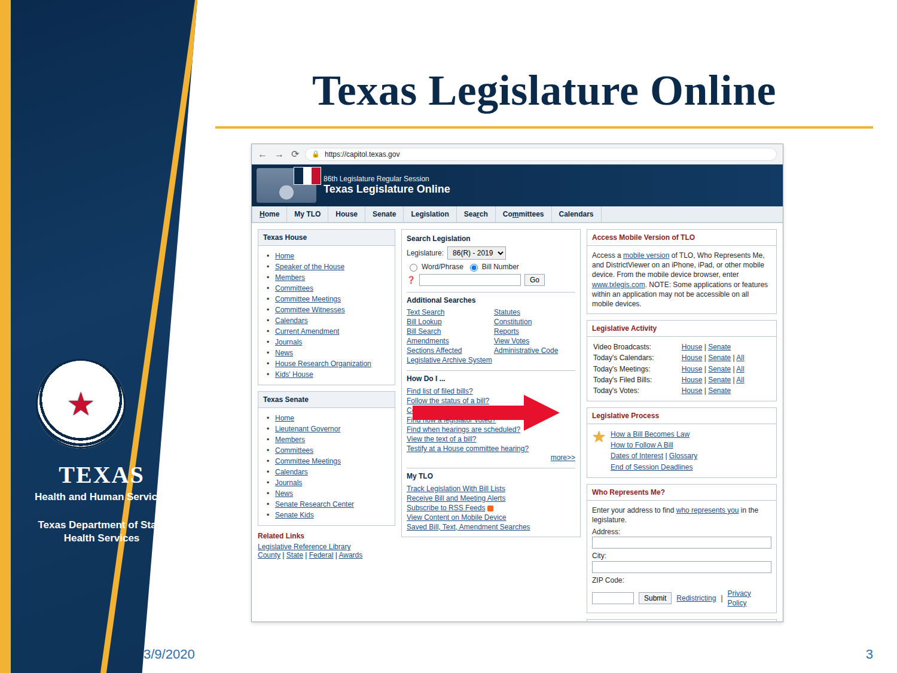★
TEXAS
Health and Human Services
Texas Department of State
Health Services
Texas Legislature Online
←→⟳
🔒https://capitol.texas.gov
86th Legislature Regular Session
Texas Legislature Online
Home My TLO House Senate Legislation Search Committees Calendars
Texas House
Home
Speaker of the House
Members
Committees
Committee Meetings
Committee Witnesses
Calendars
Current Amendment
Journals
News
House Research Organization
Kids' House
Texas Senate
Home
Lieutenant Governor
Members
Committees
Committee Meetings
Calendars
Journals
News
Senate Research Center
Senate Kids
Related Links
Legislative Reference Library
County | State | Federal | Awards
Search Legislation
Legislature: 86(R) - 2019
Word/Phrase Bill Number
❓ Go
Additional Searches
Text Search
Statutes
Bill Lookup
Constitution
Bill Search
Reports
Amendments
View Votes
Sections Affected
Administrative Code
Legislative Archive System
How Do I ...
Find list of filed bills?
Follow the status of a bill?
Contact my legislator?
Find how a legislator voted?
Find when hearings are scheduled?
View the text of a bill?
Testify at a House committee hearing?
more>>
My TLO
Track Legislation With Bill Lists
Receive Bill and Meeting Alerts
Subscribe to RSS Feeds
View Content on Mobile Device
Saved Bill, Text, Amendment Searches
Access Mobile Version of TLO
Access a mobile version of TLO, Who Represents Me, and DistrictViewer on an iPhone, iPad, or other mobile device. From the mobile device browser, enter www.txlegis.com. NOTE: Some applications or features within an application may not be accessible on all mobile devices.
Legislative Activity
| Video Broadcasts: | House / Senate |
| Today's Calendars: | House / Senate / All |
| Today's Meetings: | House / Senate / All |
| Today's Filed Bills: | House / Senate / All |
| Today's Votes: | House / Senate |
Legislative Process
★
How a Bill Becomes Law
How to Follow A Bill
Dates of Interest | Glossary
End of Session Deadlines
Who Represents Me?
Enter your address to find who represents you in the legislature. Address: City: ZIP Code:
Submit Redistricting | Privacy Policy
Capitol Complex Information
Events and Visitor Information
Wireless Access | Images | State Symbols
3/9/2020
3